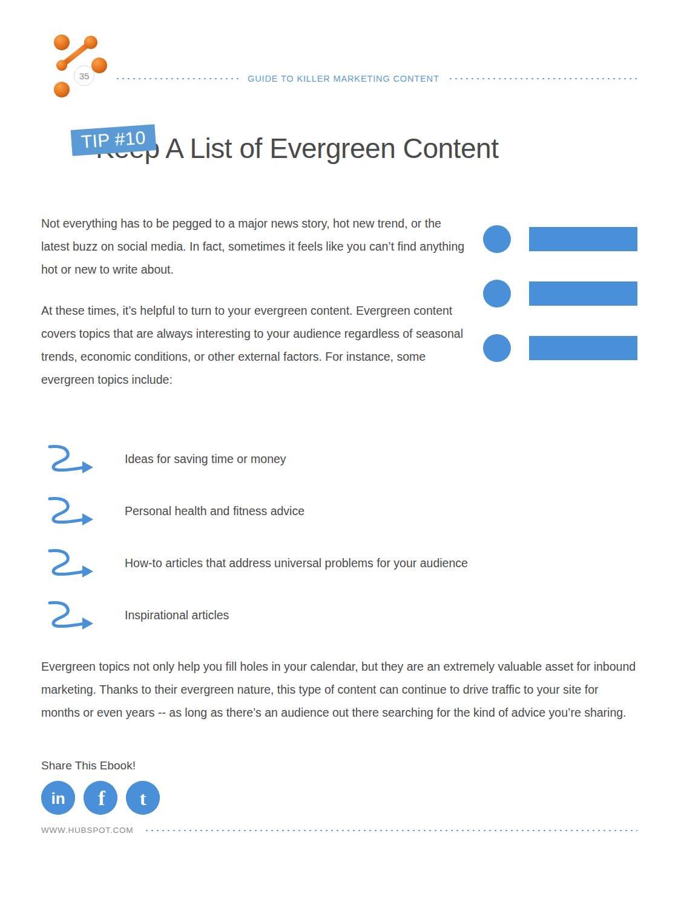35
GUIDE TO KILLER MARKETING CONTENT
TIP #10
Keep A List of Evergreen Content
Not everything has to be pegged to a major news story, hot new trend, or the latest buzz on social media. In fact, sometimes it feels like you can’t find anything hot or new to write about.
At these times, it’s helpful to turn to your evergreen content. Evergreen content covers topics that are always interesting to your audience regardless of seasonal trends, economic conditions, or other external factors. For instance, some evergreen topics include:
Ideas for saving time or money
Personal health and fitness advice
How-to articles that address universal problems for your audience
Inspirational articles
Evergreen topics not only help you fill holes in your calendar, but they are an extremely valuable asset for inbound marketing. Thanks to their evergreen nature, this type of content can continue to drive traffic to your site for months or even years -- as long as there’s an audience out there searching for the kind of advice you’re sharing.
Share This Ebook!
in f t
WWW.HUBSPOT.COM